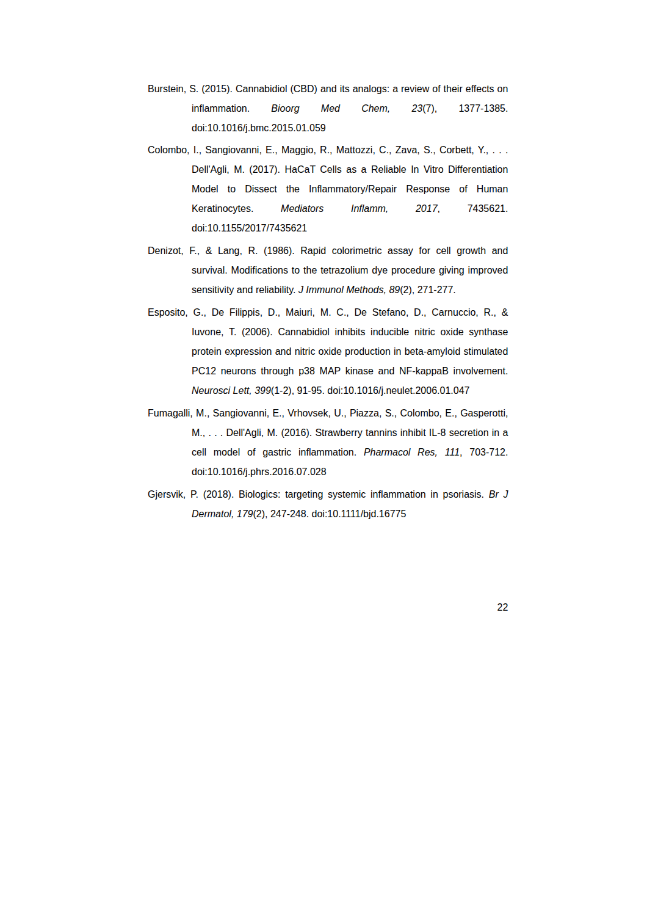Burstein, S. (2015). Cannabidiol (CBD) and its analogs: a review of their effects on inflammation. Bioorg Med Chem, 23(7), 1377-1385. doi:10.1016/j.bmc.2015.01.059
Colombo, I., Sangiovanni, E., Maggio, R., Mattozzi, C., Zava, S., Corbett, Y., . . . Dell'Agli, M. (2017). HaCaT Cells as a Reliable In Vitro Differentiation Model to Dissect the Inflammatory/Repair Response of Human Keratinocytes. Mediators Inflamm, 2017, 7435621. doi:10.1155/2017/7435621
Denizot, F., & Lang, R. (1986). Rapid colorimetric assay for cell growth and survival. Modifications to the tetrazolium dye procedure giving improved sensitivity and reliability. J Immunol Methods, 89(2), 271-277.
Esposito, G., De Filippis, D., Maiuri, M. C., De Stefano, D., Carnuccio, R., & Iuvone, T. (2006). Cannabidiol inhibits inducible nitric oxide synthase protein expression and nitric oxide production in beta-amyloid stimulated PC12 neurons through p38 MAP kinase and NF-kappaB involvement. Neurosci Lett, 399(1-2), 91-95. doi:10.1016/j.neulet.2006.01.047
Fumagalli, M., Sangiovanni, E., Vrhovsek, U., Piazza, S., Colombo, E., Gasperotti, M., . . . Dell'Agli, M. (2016). Strawberry tannins inhibit IL-8 secretion in a cell model of gastric inflammation. Pharmacol Res, 111, 703-712. doi:10.1016/j.phrs.2016.07.028
Gjersvik, P. (2018). Biologics: targeting systemic inflammation in psoriasis. Br J Dermatol, 179(2), 247-248. doi:10.1111/bjd.16775
22